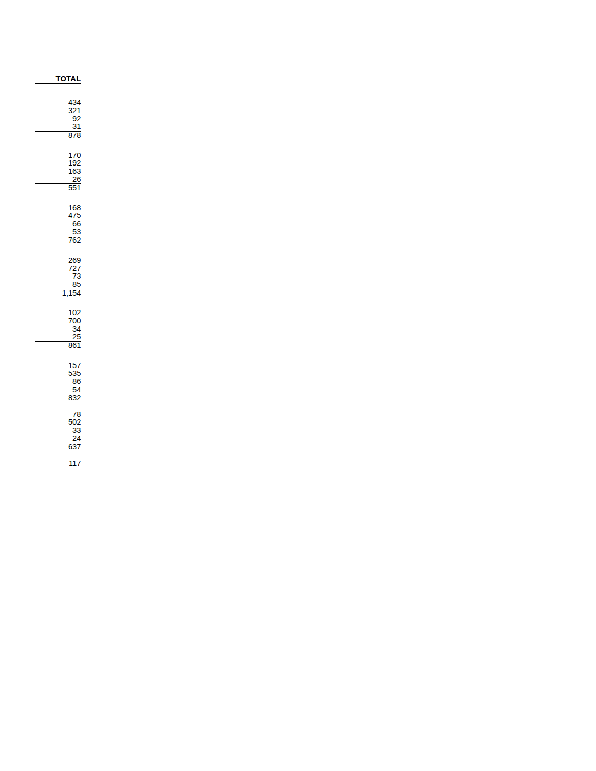| TOTAL |
| --- |
| 434 |
| 321 |
| 92 |
| 31 |
| 878 |
| 170 |
| 192 |
| 163 |
| 26 |
| 551 |
| 168 |
| 475 |
| 66 |
| 53 |
| 762 |
| 269 |
| 727 |
| 73 |
| 85 |
| 1,154 |
| 102 |
| 700 |
| 34 |
| 25 |
| 861 |
| 157 |
| 535 |
| 86 |
| 54 |
| 832 |
| 78 |
| 502 |
| 33 |
| 24 |
| 637 |
| 117 |